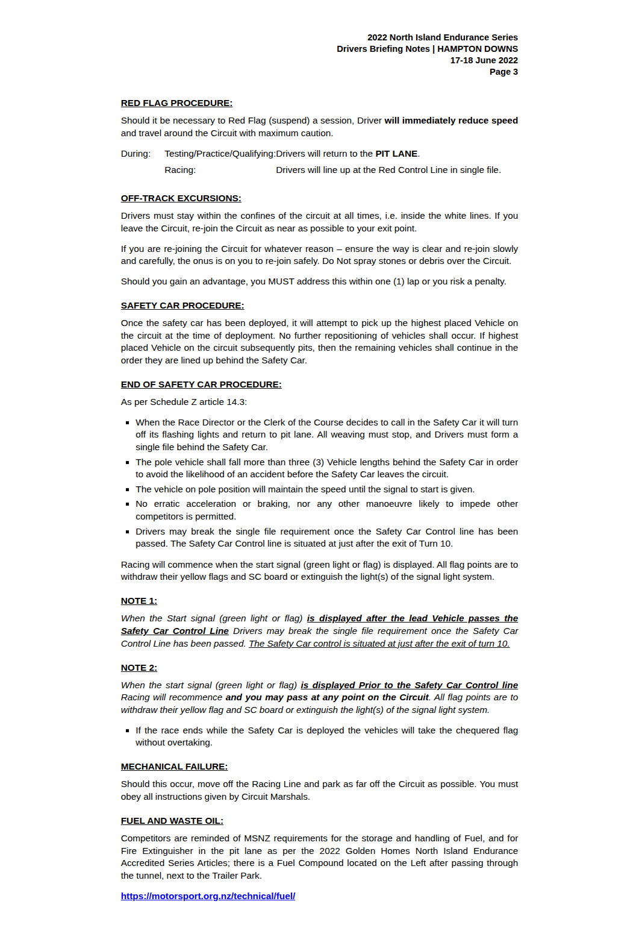2022 North Island Endurance Series
Drivers Briefing Notes | HAMPTON DOWNS
17-18 June 2022
Page 3
RED FLAG PROCEDURE:
Should it be necessary to Red Flag (suspend) a session, Driver will immediately reduce speed and travel around the Circuit with maximum caution.
| During: | Testing/Practice/Qualifying: | Drivers will return to the PIT LANE . |
| | Racing: | Drivers will line up at the Red Control Line in single file. |
OFF-TRACK EXCURSIONS:
Drivers must stay within the confines of the circuit at all times, i.e. inside the white lines. If you leave the Circuit, re-join the Circuit as near as possible to your exit point.
If you are re-joining the Circuit for whatever reason – ensure the way is clear and re-join slowly and carefully, the onus is on you to re-join safely. Do Not spray stones or debris over the Circuit.
Should you gain an advantage, you MUST address this within one (1) lap or you risk a penalty.
SAFETY CAR PROCEDURE:
Once the safety car has been deployed, it will attempt to pick up the highest placed Vehicle on the circuit at the time of deployment. No further repositioning of vehicles shall occur. If highest placed Vehicle on the circuit subsequently pits, then the remaining vehicles shall continue in the order they are lined up behind the Safety Car.
END OF SAFETY CAR PROCEDURE:
As per Schedule Z article 14.3:
When the Race Director or the Clerk of the Course decides to call in the Safety Car it will turn off its flashing lights and return to pit lane. All weaving must stop, and Drivers must form a single file behind the Safety Car.
The pole vehicle shall fall more than three (3) Vehicle lengths behind the Safety Car in order to avoid the likelihood of an accident before the Safety Car leaves the circuit.
The vehicle on pole position will maintain the speed until the signal to start is given.
No erratic acceleration or braking, nor any other manoeuvre likely to impede other competitors is permitted.
Drivers may break the single file requirement once the Safety Car Control line has been passed. The Safety Car Control line is situated at just after the exit of Turn 10.
Racing will commence when the start signal (green light or flag) is displayed. All flag points are to withdraw their yellow flags and SC board or extinguish the light(s) of the signal light system.
NOTE 1:
When the Start signal (green light or flag) is displayed after the lead Vehicle passes the Safety Car Control Line Drivers may break the single file requirement once the Safety Car Control Line has been passed. The Safety Car control is situated at just after the exit of turn 10.
NOTE 2:
When the start signal (green light or flag) is displayed Prior to the Safety Car Control line Racing will recommence and you may pass at any point on the Circuit. All flag points are to withdraw their yellow flag and SC board or extinguish the light(s) of the signal light system.
If the race ends while the Safety Car is deployed the vehicles will take the chequered flag without overtaking.
MECHANICAL FAILURE:
Should this occur, move off the Racing Line and park as far off the Circuit as possible. You must obey all instructions given by Circuit Marshals.
FUEL AND WASTE OIL:
Competitors are reminded of MSNZ requirements for the storage and handling of Fuel, and for Fire Extinguisher in the pit lane as per the 2022 Golden Homes North Island Endurance Accredited Series Articles; there is a Fuel Compound located on the Left after passing through the tunnel, next to the Trailer Park.
https://motorsport.org.nz/technical/fuel/